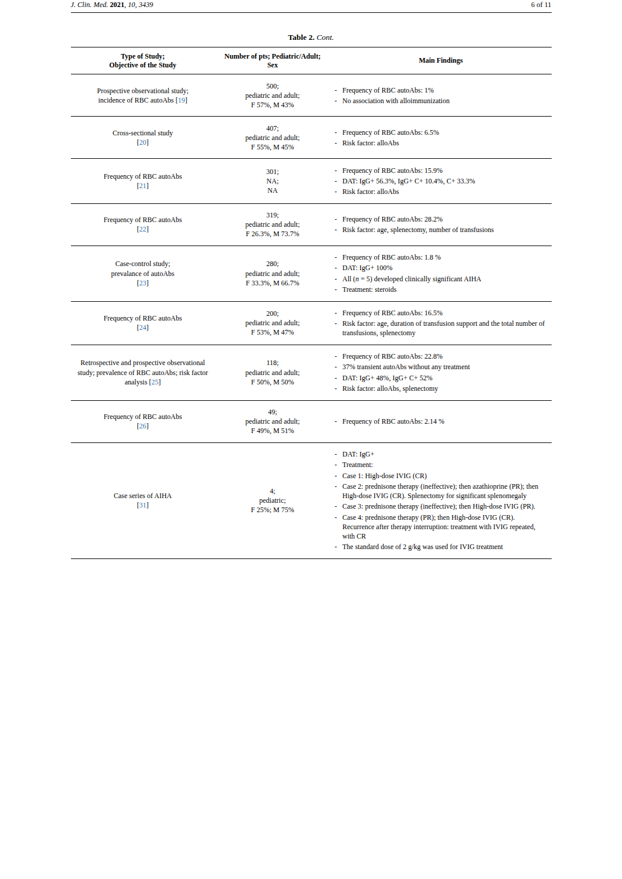J. Clin. Med. 2021, 10, 3439
6 of 11
Table 2. Cont.
| Type of Study; Objective of the Study | Number of pts; Pediatric/Adult; Sex | Main Findings |
| --- | --- | --- |
| Prospective observational study; incidence of RBC autoAbs [ 19 ] | 500; pediatric and adult; F 57%, M 43% | Frequency of RBC autoAbs: 1% No association with alloimmunization |
| Cross-sectional study [ 20 ] | 407; pediatric and adult; F 55%, M 45% | Frequency of RBC autoAbs: 6.5% Risk factor: alloAbs |
| Frequency of RBC autoAbs [ 21 ] | 301; NA; NA | Frequency of RBC autoAbs: 15.9% DAT: IgG+ 56.3%, IgG+ C+ 10.4%, C+ 33.3% Risk factor: alloAbs |
| Frequency of RBC autoAbs [ 22 ] | 319; pediatric and adult; F 26.3%, M 73.7% | Frequency of RBC autoAbs: 28.2% Risk factor: age, splenectomy, number of transfusions |
| Case-control study; prevalance of autoAbs [ 23 ] | 280; pediatric and adult; F 33.3%, M 66.7% | Frequency of RBC autoAbs: 1.8 % DAT: IgG+ 100% All ( n = 5) developed clinically significant AIHA Treatment: steroids |
| Frequency of RBC autoAbs [ 24 ] | 200; pediatric and adult; F 53%, M 47% | Frequency of RBC autoAbs: 16.5% Risk factor: age, duration of transfusion support and the total number of transfusions, splenectomy |
| Retrospective and prospective observational study; prevalence of RBC autoAbs; risk factor analysis [ 25 ] | 118; pediatric and adult; F 50%, M 50% | Frequency of RBC autoAbs: 22.8% 37% transient autoAbs without any treatment DAT: IgG+ 48%, IgG+ C+ 52% Risk factor: alloAbs, splenectomy |
| Frequency of RBC autoAbs [ 26 ] | 49; pediatric and adult; F 49%, M 51% | Frequency of RBC autoAbs: 2.14 % |
| Case series of AIHA [ 31 ] | 4; pediatric; F 25%; M 75% | DAT: IgG+ Treatment: Case 1: High-dose IVIG (CR) Case 2: prednisone therapy (ineffective); then azathioprine (PR); then High-dose IVIG (CR). Splenectomy for significant splenomegaly Case 3: prednisone therapy (ineffective); then High-dose IVIG (PR). Case 4: prednisone therapy (PR); then High-dose IVIG (CR). Recurrence after therapy interruption: treatment with IVIG repeated, with CR The standard dose of 2 g/kg was used for IVIG treatment |